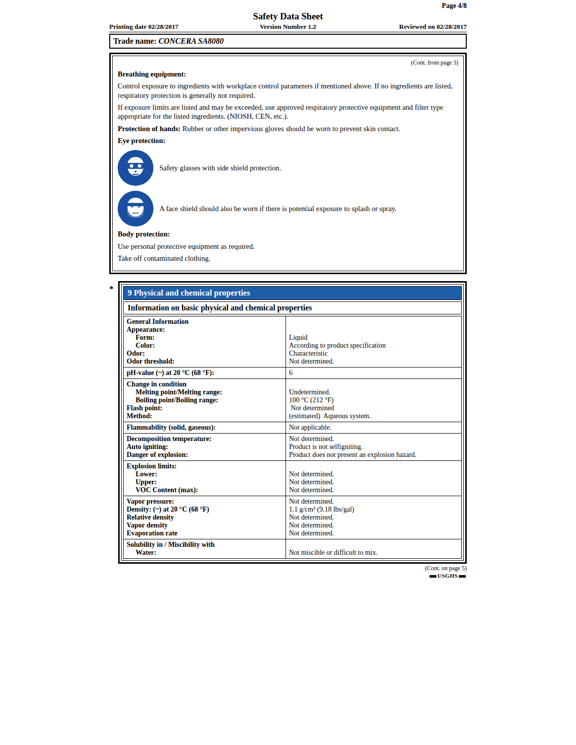Page 4/8
Safety Data Sheet
Printing date 02/28/2017
Version Number 1.2
Reviewed on 02/28/2017
Trade name: CONCERA SA8080
(Cont. from page 3)
Breathing equipment:
Control exposure to ingredients with workplace control parameters if mentioned above. If no ingredients are listed, respiratory protection is generally not required.
If exposure limits are listed and may be exceeded, use approved respiratory protective equipment and filter type appropriate for the listed ingredients. (NIOSH, CEN, etc.).
Protection of hands: Rubber or other impervious gloves should be worn to prevent skin contact.
Eye protection:
Safety glasses with side shield protection.
A face shield should also be worn if there is potential exposure to splash or spray.
Body protection:
Use personal protective equipment as required.
Take off contaminated clothing.
*
9 Physical and chemical properties
Information on basic physical and chemical properties
| General Information Appearance: Form: Color: Odor: Odor threshold: | Liquid According to product specification Characteristic Not determined. |
| pH-value (~) at 20 °C (68 °F): | 6 |
| Change in condition Melting point/Melting range: Boiling point/Boiling range: Flash point: Method: | Undetermined. 100 °C (212 °F) Not determined (estimated) Aqueous system. |
| Flammability (solid, gaseous): | Not applicable. |
| Decomposition temperature: Auto igniting: Danger of explosion: | Not determined. Product is not selfigniting. Product does not present an explosion hazard. |
| Explosion limits: Lower: Upper: VOC Content (max): | Not determined. Not determined. Not determined. |
| Vapor pressure: Density: (~) at 20 °C (68 °F) Relative density Vapor density Evaporation rate | Not determined. 1.1 g/cm³ (9.18 lbs/gal) Not determined. Not determined. Not determined. |
| Solubility in / Miscibility with Water: | Not miscible or difficult to mix. |
(Cont. on page 5)
USGHS